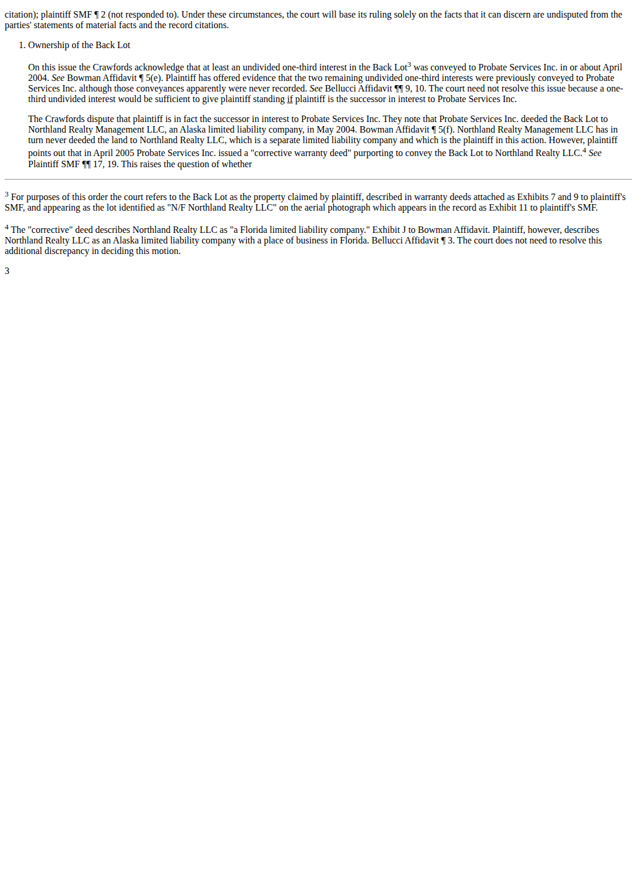citation); plaintiff SMF ¶ 2 (not responded to). Under these circumstances, the court will base its ruling solely on the facts that it can discern are undisputed from the parties' statements of material facts and the record citations.
Ownership of the Back Lot
On this issue the Crawfords acknowledge that at least an undivided one-third interest in the Back Lot3 was conveyed to Probate Services Inc. in or about April 2004. See Bowman Affidavit ¶ 5(e). Plaintiff has offered evidence that the two remaining undivided one-third interests were previously conveyed to Probate Services Inc. although those conveyances apparently were never recorded. See Bellucci Affidavit ¶¶ 9, 10. The court need not resolve this issue because a one-third undivided interest would be sufficient to give plaintiff standing if plaintiff is the successor in interest to Probate Services Inc.
The Crawfords dispute that plaintiff is in fact the successor in interest to Probate Services Inc. They note that Probate Services Inc. deeded the Back Lot to Northland Realty Management LLC, an Alaska limited liability company, in May 2004. Bowman Affidavit ¶ 5(f). Northland Realty Management LLC has in turn never deeded the land to Northland Realty LLC, which is a separate limited liability company and which is the plaintiff in this action. However, plaintiff points out that in April 2005 Probate Services Inc. issued a "corrective warranty deed" purporting to convey the Back Lot to Northland Realty LLC.4 See Plaintiff SMF ¶¶ 17, 19. This raises the question of whether
3 For purposes of this order the court refers to the Back Lot as the property claimed by plaintiff, described in warranty deeds attached as Exhibits 7 and 9 to plaintiff's SMF, and appearing as the lot identified as "N/F Northland Realty LLC" on the aerial photograph which appears in the record as Exhibit 11 to plaintiff's SMF.
4 The "corrective" deed describes Northland Realty LLC as "a Florida limited liability company." Exhibit J to Bowman Affidavit. Plaintiff, however, describes Northland Realty LLC as an Alaska limited liability company with a place of business in Florida. Bellucci Affidavit ¶ 3. The court does not need to resolve this additional discrepancy in deciding this motion.
3